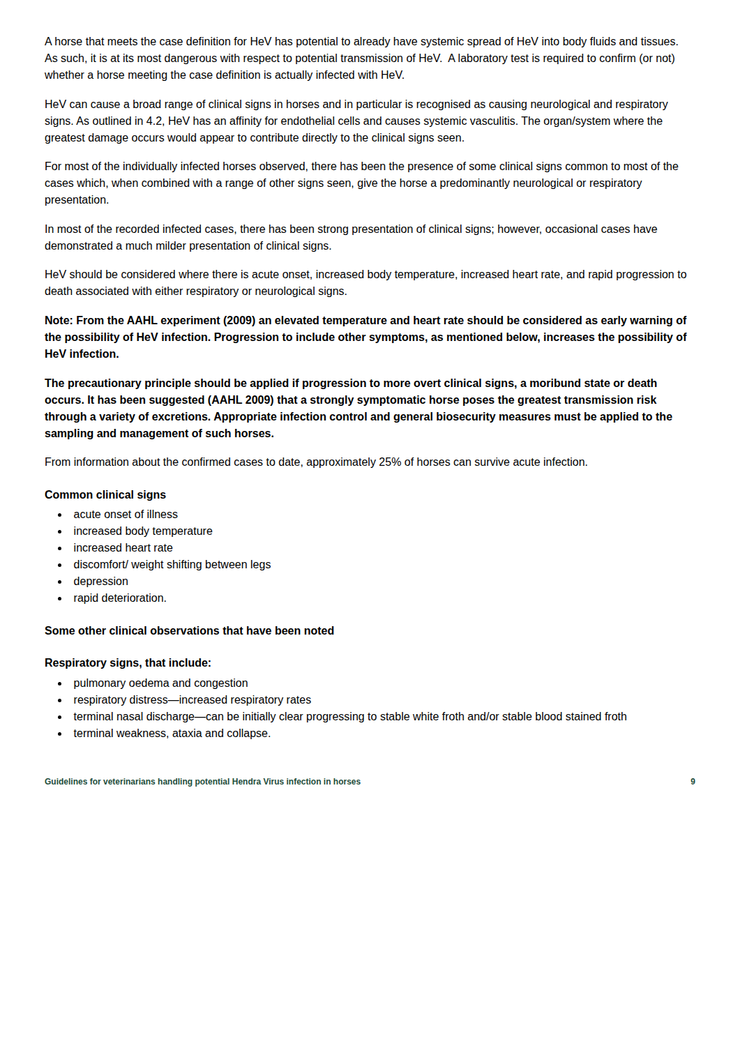A horse that meets the case definition for HeV has potential to already have systemic spread of HeV into body fluids and tissues. As such, it is at its most dangerous with respect to potential transmission of HeV. A laboratory test is required to confirm (or not) whether a horse meeting the case definition is actually infected with HeV.
HeV can cause a broad range of clinical signs in horses and in particular is recognised as causing neurological and respiratory signs. As outlined in 4.2, HeV has an affinity for endothelial cells and causes systemic vasculitis. The organ/system where the greatest damage occurs would appear to contribute directly to the clinical signs seen.
For most of the individually infected horses observed, there has been the presence of some clinical signs common to most of the cases which, when combined with a range of other signs seen, give the horse a predominantly neurological or respiratory presentation.
In most of the recorded infected cases, there has been strong presentation of clinical signs; however, occasional cases have demonstrated a much milder presentation of clinical signs.
HeV should be considered where there is acute onset, increased body temperature, increased heart rate, and rapid progression to death associated with either respiratory or neurological signs.
Note: From the AAHL experiment (2009) an elevated temperature and heart rate should be considered as early warning of the possibility of HeV infection. Progression to include other symptoms, as mentioned below, increases the possibility of HeV infection.
The precautionary principle should be applied if progression to more overt clinical signs, a moribund state or death occurs. It has been suggested (AAHL 2009) that a strongly symptomatic horse poses the greatest transmission risk through a variety of excretions. Appropriate infection control and general biosecurity measures must be applied to the sampling and management of such horses.
From information about the confirmed cases to date, approximately 25% of horses can survive acute infection.
Common clinical signs
acute onset of illness
increased body temperature
increased heart rate
discomfort/ weight shifting between legs
depression
rapid deterioration.
Some other clinical observations that have been noted
Respiratory signs, that include:
pulmonary oedema and congestion
respiratory distress—increased respiratory rates
terminal nasal discharge—can be initially clear progressing to stable white froth and/or stable blood stained froth
terminal weakness, ataxia and collapse.
Guidelines for veterinarians handling potential Hendra Virus infection in horses 9